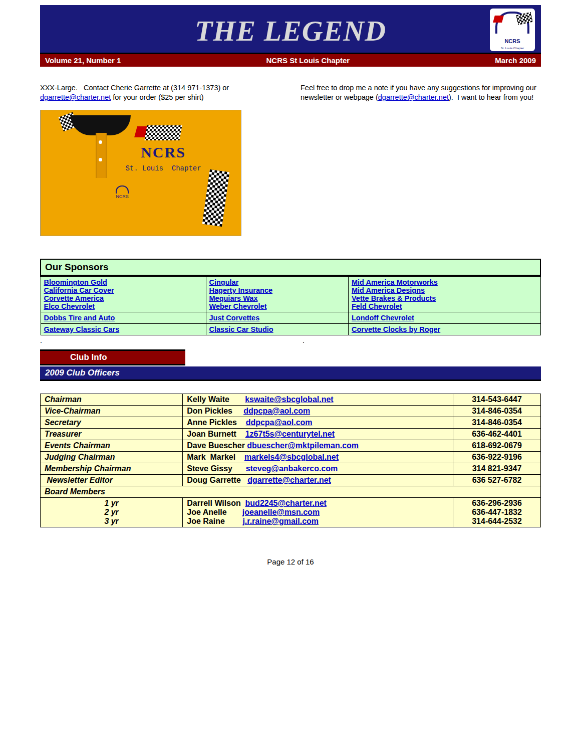THE LEGEND
NCRS
St. Louis Chapter
Volume 21, Number 1
NCRS St Louis Chapter
March 2009
XXX-Large. Contact Cherie Garrette at (314 971-1373) or dgarrette@charter.net for your order ($25 per shirt)
NCRS
St. Louis Chapter
NCRS
Feel free to drop me a note if you have any suggestions for improving our newsletter or webpage (dgarrette@charter.net). I want to hear from you!
| Our Sponsors |
| --- |
| Bloomington Gold California Car Cover Corvette America Elco Chevrolet | Cingular Hagerty Insurance Mequiars Wax Weber Chevrolet | Mid America Motorworks Mid America Designs Vette Brakes & Products Feld Chevrolet |
| Dobbs Tire and Auto | Just Corvettes | Londoff Chevrolet |
| Gateway Classic Cars | Classic Car Studio | Corvette Clocks by Roger |
. .
Club Info
2009 Club Officers
| Chairman | Kelly Waite kswaite@sbcglobal.net | 314-543-6447 |
| Vice-Chairman | Don Pickles ddpcpa@aol.com | 314-846-0354 |
| Secretary | Anne Pickles ddpcpa@aol.com | 314-846-0354 |
| Treasurer | Joan Burnett 1z67t5s@centurytel.net | 636-462-4401 |
| Events Chairman | Dave Buescher dbuescher@mktpileman.com | 618-692-0679 |
| Judging Chairman | Mark Markel markels4@sbcglobal.net | 636-922-9196 |
| Membership Chairman | Steve Gissy steveg@anbakerco.com | 314 821-9347 |
| Newsletter Editor | Doug Garrette dgarrette@charter.net | 636 527-6782 |
| Board Members |
| 1 yr 2 yr 3 yr | Darrell Wilson bud2245@charter.net Joe Anelle joeanelle@msn.com Joe Raine j.r.raine@gmail.com | 636-296-2936 636-447-1832 314-644-2532 |
Page 12 of 16